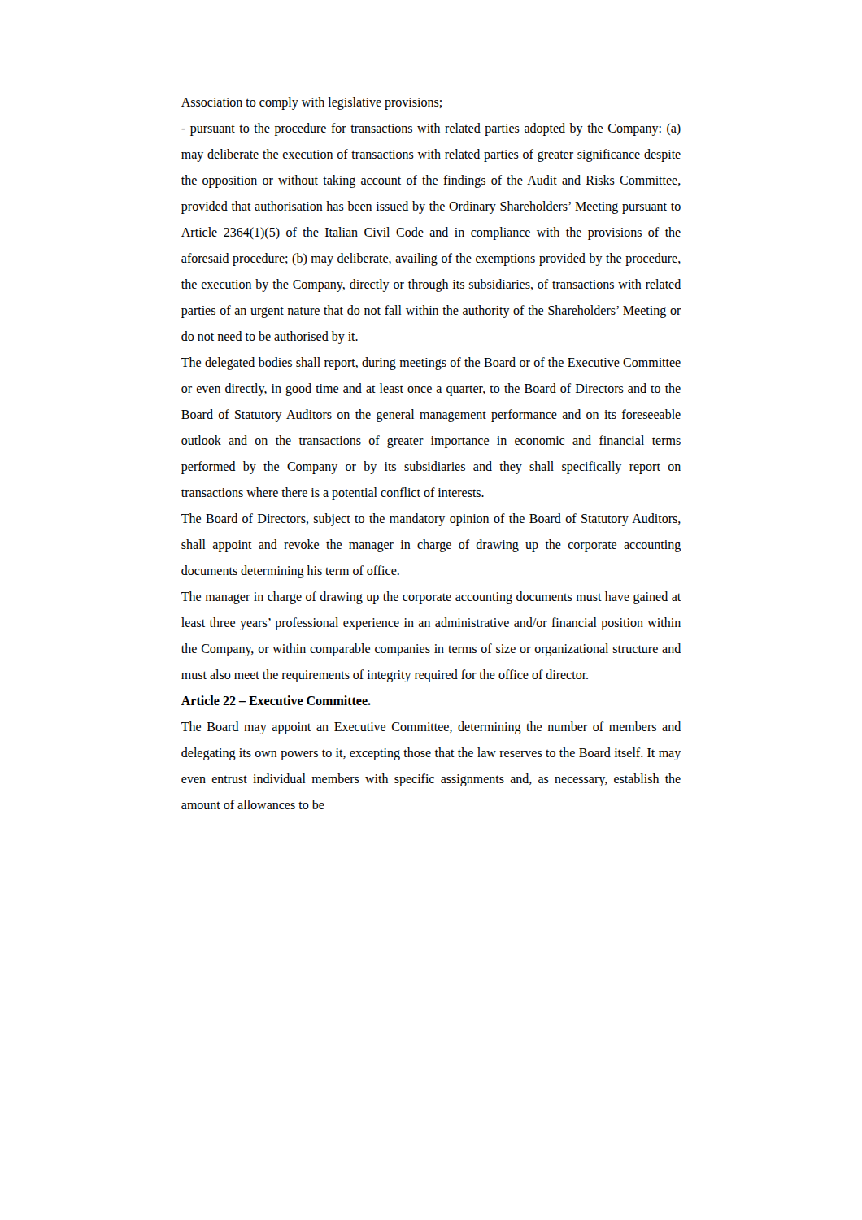Association to comply with legislative provisions;
- pursuant to the procedure for transactions with related parties adopted by the Company: (a) may deliberate the execution of transactions with related parties of greater significance despite the opposition or without taking account of the findings of the Audit and Risks Committee, provided that authorisation has been issued by the Ordinary Shareholders’ Meeting pursuant to Article 2364(1)(5) of the Italian Civil Code and in compliance with the provisions of the aforesaid procedure; (b) may deliberate, availing of the exemptions provided by the procedure, the execution by the Company, directly or through its subsidiaries, of transactions with related parties of an urgent nature that do not fall within the authority of the Shareholders’ Meeting or do not need to be authorised by it.
The delegated bodies shall report, during meetings of the Board or of the Executive Committee or even directly, in good time and at least once a quarter, to the Board of Directors and to the Board of Statutory Auditors on the general management performance and on its foreseeable outlook and on the transactions of greater importance in economic and financial terms performed by the Company or by its subsidiaries and they shall specifically report on transactions where there is a potential conflict of interests.
The Board of Directors, subject to the mandatory opinion of the Board of Statutory Auditors, shall appoint and revoke the manager in charge of drawing up the corporate accounting documents determining his term of office.
The manager in charge of drawing up the corporate accounting documents must have gained at least three years’ professional experience in an administrative and/or financial position within the Company, or within comparable companies in terms of size or organizational structure and must also meet the requirements of integrity required for the office of director.
Article 22 – Executive Committee.
The Board may appoint an Executive Committee, determining the number of members and delegating its own powers to it, excepting those that the law reserves to the Board itself. It may even entrust individual members with specific assignments and, as necessary, establish the amount of allowances to be